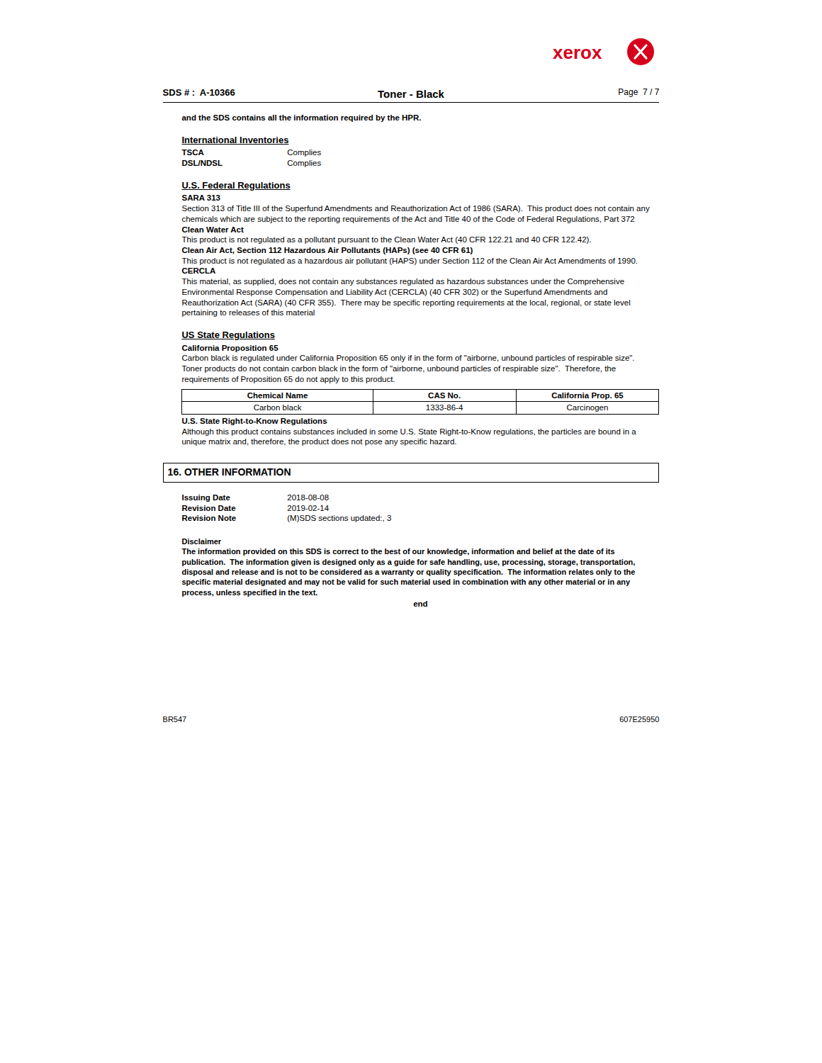xerox
SDS # : A-10366
Toner - Black
Page 7 / 7
and the SDS contains all the information required by the HPR.
International Inventories
TSCA
Complies
DSL/NDSL
Complies
U.S. Federal Regulations
SARA 313
Section 313 of Title III of the Superfund Amendments and Reauthorization Act of 1986 (SARA). This product does not contain any chemicals which are subject to the reporting requirements of the Act and Title 40 of the Code of Federal Regulations, Part 372
Clean Water Act
This product is not regulated as a pollutant pursuant to the Clean Water Act (40 CFR 122.21 and 40 CFR 122.42).
Clean Air Act, Section 112 Hazardous Air Pollutants (HAPs) (see 40 CFR 61)
This product is not regulated as a hazardous air pollutant (HAPS) under Section 112 of the Clean Air Act Amendments of 1990.
CERCLA
This material, as supplied, does not contain any substances regulated as hazardous substances under the Comprehensive Environmental Response Compensation and Liability Act (CERCLA) (40 CFR 302) or the Superfund Amendments and Reauthorization Act (SARA) (40 CFR 355). There may be specific reporting requirements at the local, regional, or state level pertaining to releases of this material
US State Regulations
California Proposition 65
Carbon black is regulated under California Proposition 65 only if in the form of "airborne, unbound particles of respirable size". Toner products do not contain carbon black in the form of "airborne, unbound particles of respirable size". Therefore, the requirements of Proposition 65 do not apply to this product.
| Chemical Name | CAS No. | California Prop. 65 |
| --- | --- | --- |
| Carbon black | 1333-86-4 | Carcinogen |
U.S. State Right-to-Know Regulations
Although this product contains substances included in some U.S. State Right-to-Know regulations, the particles are bound in a unique matrix and, therefore, the product does not pose any specific hazard.
16. OTHER INFORMATION
Issuing Date
2018-08-08
Revision Date
2019-02-14
Revision Note
(M)SDS sections updated:, 3
Disclaimer The information provided on this SDS is correct to the best of our knowledge, information and belief at the date of its publication. The information given is designed only as a guide for safe handling, use, processing, storage, transportation, disposal and release and is not to be considered as a warranty or quality specification. The information relates only to the specific material designated and may not be valid for such material used in combination with any other material or in any process, unless specified in the text.
end
BR547 607E25950